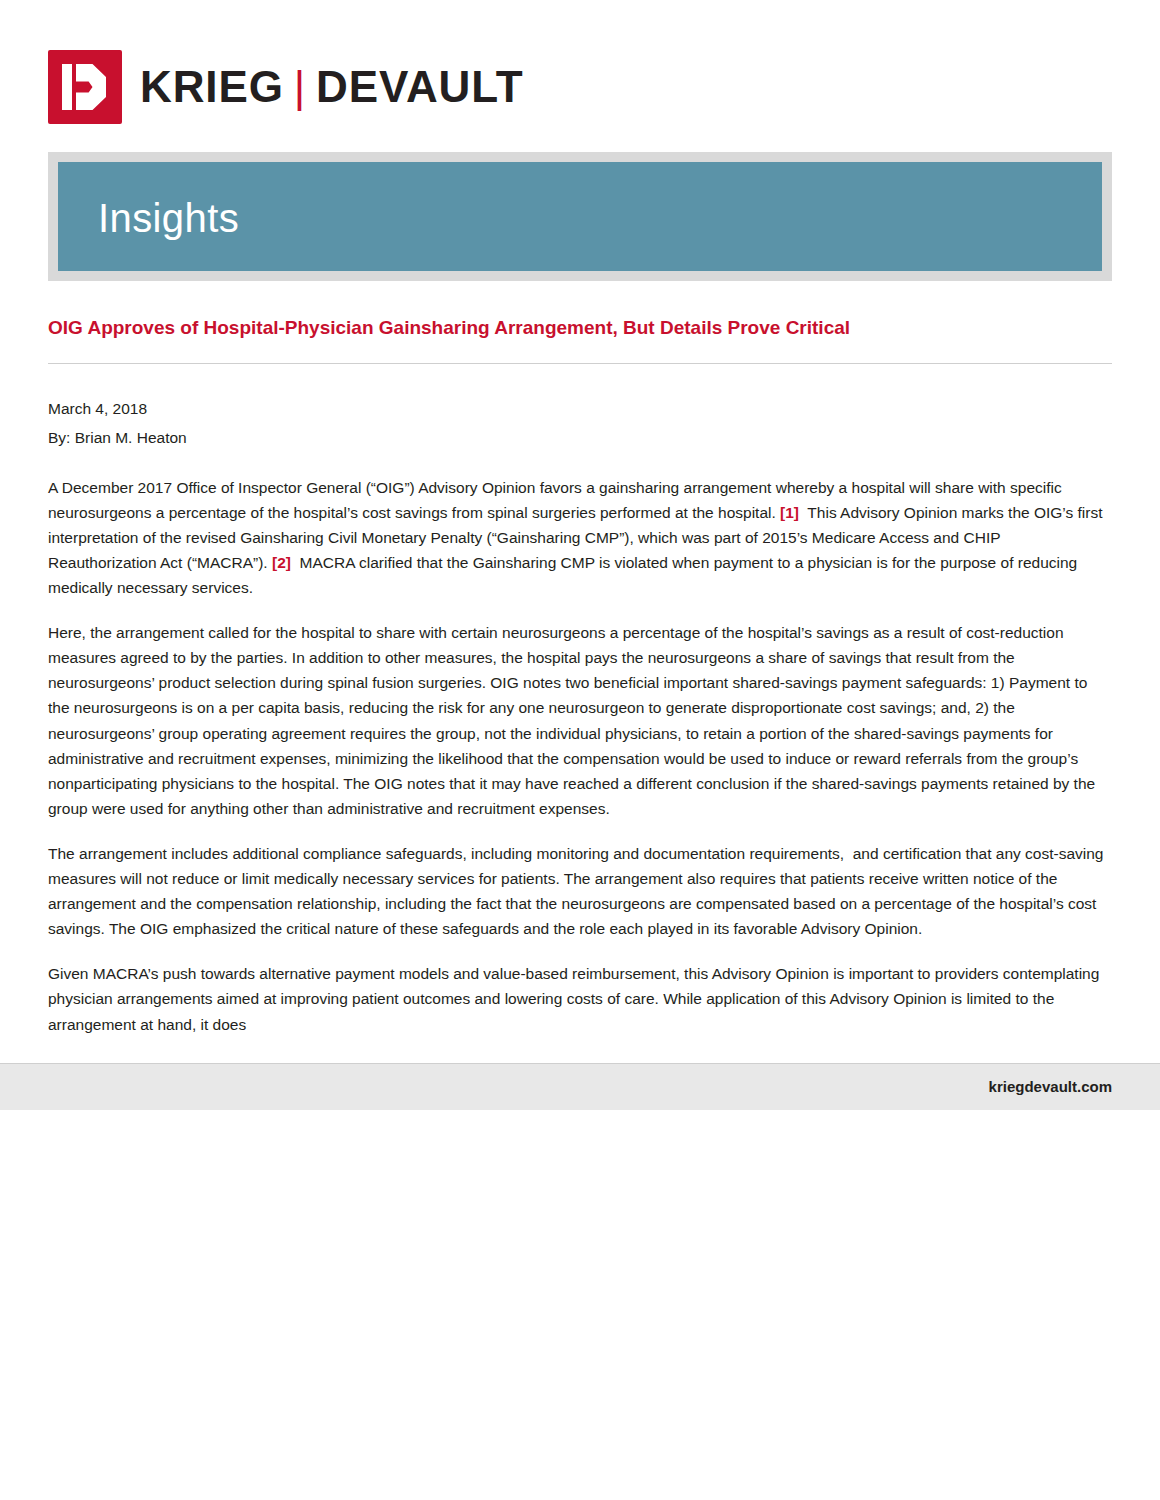KRIEG|DEVAULT
Insights
OIG Approves of Hospital-Physician Gainsharing Arrangement, But Details Prove Critical
March 4, 2018 By: Brian M. Heaton
A December 2017 Office of Inspector General (“OIG”) Advisory Opinion favors a gainsharing arrangement whereby a hospital will share with specific neurosurgeons a percentage of the hospital’s cost savings from spinal surgeries performed at the hospital. [1] This Advisory Opinion marks the OIG’s first interpretation of the revised Gainsharing Civil Monetary Penalty (“Gainsharing CMP”), which was part of 2015’s Medicare Access and CHIP Reauthorization Act (“MACRA”). [2] MACRA clarified that the Gainsharing CMP is violated when payment to a physician is for the purpose of reducing medically necessary services.
Here, the arrangement called for the hospital to share with certain neurosurgeons a percentage of the hospital’s savings as a result of cost-reduction measures agreed to by the parties. In addition to other measures, the hospital pays the neurosurgeons a share of savings that result from the neurosurgeons’ product selection during spinal fusion surgeries. OIG notes two beneficial important shared-savings payment safeguards: 1) Payment to the neurosurgeons is on a per capita basis, reducing the risk for any one neurosurgeon to generate disproportionate cost savings; and, 2) the neurosurgeons’ group operating agreement requires the group, not the individual physicians, to retain a portion of the shared-savings payments for administrative and recruitment expenses, minimizing the likelihood that the compensation would be used to induce or reward referrals from the group’s nonparticipating physicians to the hospital. The OIG notes that it may have reached a different conclusion if the shared-savings payments retained by the group were used for anything other than administrative and recruitment expenses.
The arrangement includes additional compliance safeguards, including monitoring and documentation requirements, and certification that any cost-saving measures will not reduce or limit medically necessary services for patients. The arrangement also requires that patients receive written notice of the arrangement and the compensation relationship, including the fact that the neurosurgeons are compensated based on a percentage of the hospital’s cost savings. The OIG emphasized the critical nature of these safeguards and the role each played in its favorable Advisory Opinion.
Given MACRA’s push towards alternative payment models and value-based reimbursement, this Advisory Opinion is important to providers contemplating physician arrangements aimed at improving patient outcomes and lowering costs of care. While application of this Advisory Opinion is limited to the arrangement at hand, it does
kriegdevault.com